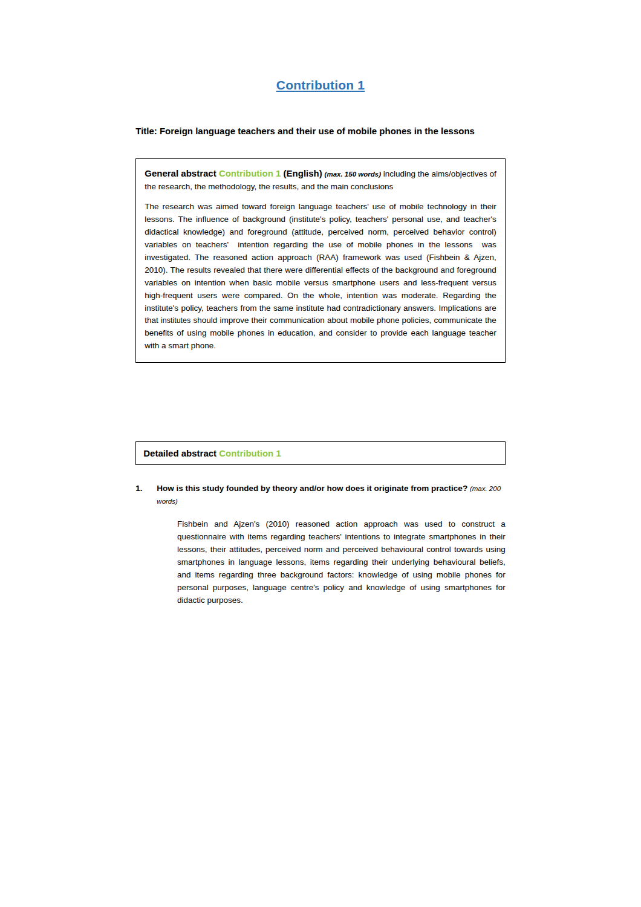Contribution 1
Title: Foreign language teachers and their use of mobile phones in the lessons
General abstract Contribution 1 (English) (max. 150 words) including the aims/objectives of the research, the methodology, the results, and the main conclusions
The research was aimed toward foreign language teachers' use of mobile technology in their lessons. The influence of background (institute's policy, teachers' personal use, and teacher's didactical knowledge) and foreground (attitude, perceived norm, perceived behavior control) variables on teachers' intention regarding the use of mobile phones in the lessons was investigated. The reasoned action approach (RAA) framework was used (Fishbein & Ajzen, 2010). The results revealed that there were differential effects of the background and foreground variables on intention when basic mobile versus smartphone users and less-frequent versus high-frequent users were compared. On the whole, intention was moderate. Regarding the institute's policy, teachers from the same institute had contradictionary answers. Implications are that institutes should improve their communication about mobile phone policies, communicate the benefits of using mobile phones in education, and consider to provide each language teacher with a smart phone.
Detailed abstract Contribution 1
How is this study founded by theory and/or how does it originate from practice? (max. 200 words)
Fishbein and Ajzen's (2010) reasoned action approach was used to construct a questionnaire with items regarding teachers' intentions to integrate smartphones in their lessons, their attitudes, perceived norm and perceived behavioural control towards using smartphones in language lessons, items regarding their underlying behavioural beliefs, and items regarding three background factors: knowledge of using mobile phones for personal purposes, language centre's policy and knowledge of using smartphones for didactic purposes.